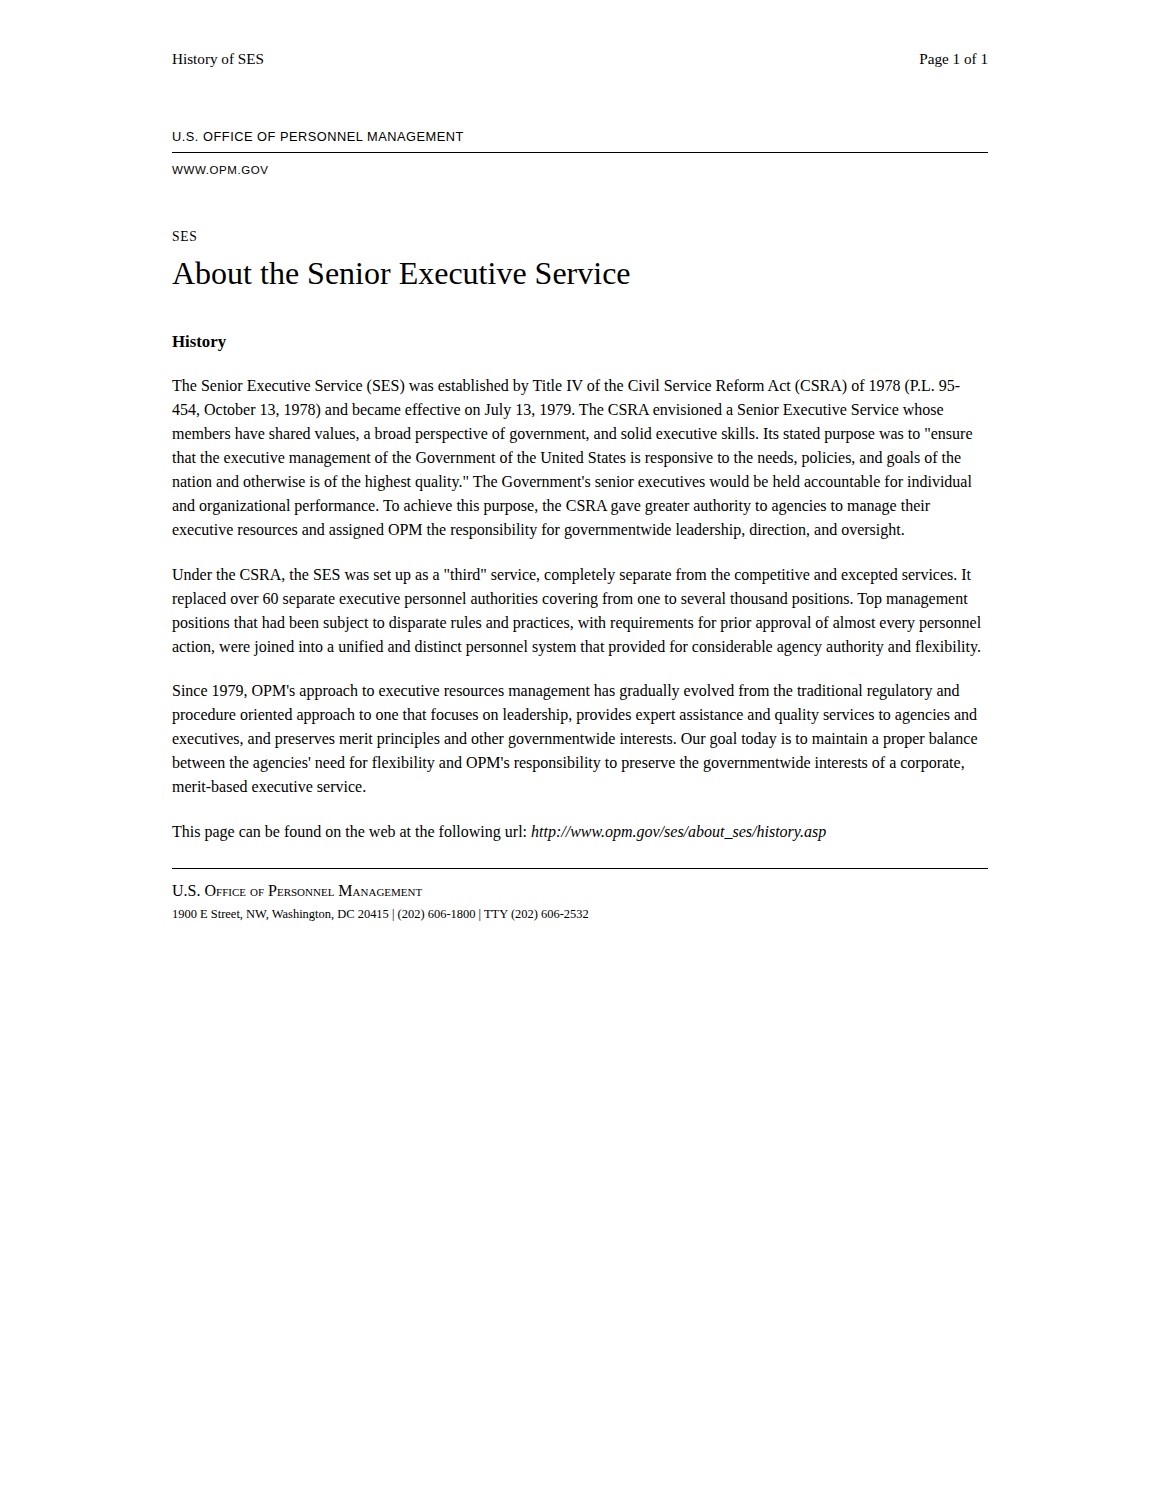History of SES Page 1 of 1
U.S. OFFICE OF PERSONNEL MANAGEMENT
WWW.OPM.GOV
SES
About the Senior Executive Service
History
The Senior Executive Service (SES) was established by Title IV of the Civil Service Reform Act (CSRA) of 1978 (P.L. 95-454, October 13, 1978) and became effective on July 13, 1979. The CSRA envisioned a Senior Executive Service whose members have shared values, a broad perspective of government, and solid executive skills. Its stated purpose was to "ensure that the executive management of the Government of the United States is responsive to the needs, policies, and goals of the nation and otherwise is of the highest quality." The Government's senior executives would be held accountable for individual and organizational performance. To achieve this purpose, the CSRA gave greater authority to agencies to manage their executive resources and assigned OPM the responsibility for governmentwide leadership, direction, and oversight.
Under the CSRA, the SES was set up as a "third" service, completely separate from the competitive and excepted services. It replaced over 60 separate executive personnel authorities covering from one to several thousand positions. Top management positions that had been subject to disparate rules and practices, with requirements for prior approval of almost every personnel action, were joined into a unified and distinct personnel system that provided for considerable agency authority and flexibility.
Since 1979, OPM's approach to executive resources management has gradually evolved from the traditional regulatory and procedure oriented approach to one that focuses on leadership, provides expert assistance and quality services to agencies and executives, and preserves merit principles and other governmentwide interests. Our goal today is to maintain a proper balance between the agencies' need for flexibility and OPM's responsibility to preserve the governmentwide interests of a corporate, merit-based executive service.
This page can be found on the web at the following url: http://www.opm.gov/ses/about_ses/history.asp
U.S. Office of Personnel Management
1900 E Street, NW, Washington, DC 20415 | (202) 606-1800 | TTY (202) 606-2532